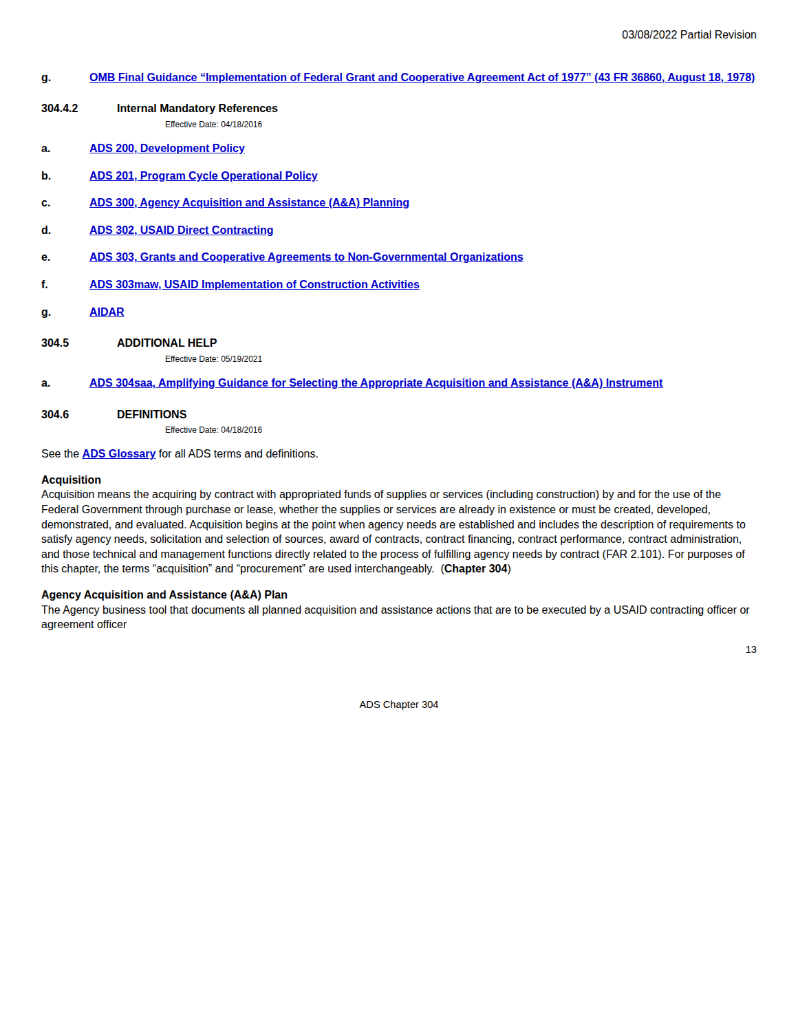03/08/2022 Partial Revision
g.
OMB Final Guidance “Implementation of Federal Grant and Cooperative Agreement Act of 1977” (43 FR 36860, August 18, 1978)
304.4.2
Internal Mandatory References
Effective Date: 04/18/2016
a.
ADS 200, Development Policy
b.
ADS 201, Program Cycle Operational Policy
c.
ADS 300, Agency Acquisition and Assistance (A&A) Planning
d.
ADS 302, USAID Direct Contracting
e.
ADS 303, Grants and Cooperative Agreements to Non-Governmental Organizations
f.
ADS 303maw, USAID Implementation of Construction Activities
g.
AIDAR
304.5
ADDITIONAL HELP
Effective Date: 05/19/2021
a.
ADS 304saa, Amplifying Guidance for Selecting the Appropriate Acquisition and Assistance (A&A) Instrument
304.6
DEFINITIONS
Effective Date: 04/18/2016
See the ADS Glossary for all ADS terms and definitions.
Acquisition
Acquisition means the acquiring by contract with appropriated funds of supplies or services (including construction) by and for the use of the Federal Government through purchase or lease, whether the supplies or services are already in existence or must be created, developed, demonstrated, and evaluated. Acquisition begins at the point when agency needs are established and includes the description of requirements to satisfy agency needs, solicitation and selection of sources, award of contracts, contract financing, contract performance, contract administration, and those technical and management functions directly related to the process of fulfilling agency needs by contract (FAR 2.101). For purposes of this chapter, the terms “acquisition” and “procurement” are used interchangeably. (Chapter 304)
Agency Acquisition and Assistance (A&A) Plan
The Agency business tool that documents all planned acquisition and assistance actions that are to be executed by a USAID contracting officer or agreement officer
13
ADS Chapter 304